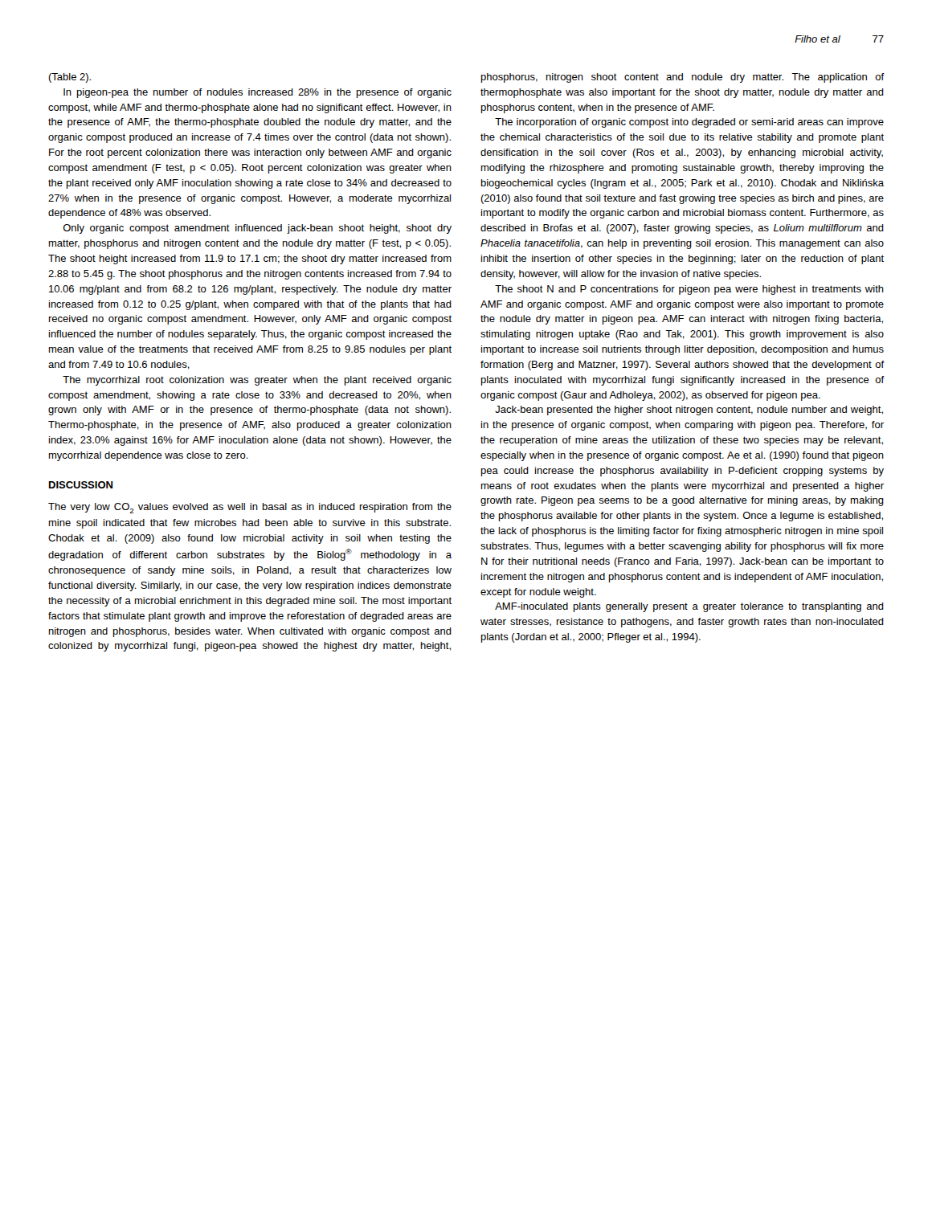Filho et al 77
(Table 2).
In pigeon-pea the number of nodules increased 28% in the presence of organic compost, while AMF and thermo-phosphate alone had no significant effect. However, in the presence of AMF, the thermo-phosphate doubled the nodule dry matter, and the organic compost produced an increase of 7.4 times over the control (data not shown). For the root percent colonization there was interaction only between AMF and organic compost amendment (F test, p < 0.05). Root percent colonization was greater when the plant received only AMF inoculation showing a rate close to 34% and decreased to 27% when in the presence of organic compost. However, a moderate mycorrhizal dependence of 48% was observed.
Only organic compost amendment influenced jack-bean shoot height, shoot dry matter, phosphorus and nitrogen content and the nodule dry matter (F test, p < 0.05). The shoot height increased from 11.9 to 17.1 cm; the shoot dry matter increased from 2.88 to 5.45 g. The shoot phosphorus and the nitrogen contents increased from 7.94 to 10.06 mg/plant and from 68.2 to 126 mg/plant, respectively. The nodule dry matter increased from 0.12 to 0.25 g/plant, when compared with that of the plants that had received no organic compost amendment. However, only AMF and organic compost influenced the number of nodules separately. Thus, the organic compost increased the mean value of the treatments that received AMF from 8.25 to 9.85 nodules per plant and from 7.49 to 10.6 nodules,
The mycorrhizal root colonization was greater when the plant received organic compost amendment, showing a rate close to 33% and decreased to 20%, when grown only with AMF or in the presence of thermo-phosphate (data not shown). Thermo-phosphate, in the presence of AMF, also produced a greater colonization index, 23.0% against 16% for AMF inoculation alone (data not shown). However, the mycorrhizal dependence was close to zero.
DISCUSSION
The very low CO2 values evolved as well in basal as in induced respiration from the mine spoil indicated that few microbes had been able to survive in this substrate. Chodak et al. (2009) also found low microbial activity in soil when testing the degradation of different carbon substrates by the Biolog® methodology in a chronosequence of sandy mine soils, in Poland, a result that characterizes low functional diversity. Similarly, in our case, the very low respiration indices demonstrate the necessity of a microbial enrichment in this degraded mine soil. The most important factors that stimulate plant growth and improve the reforestation of degraded areas are nitrogen and phosphorus, besides water. When cultivated with organic compost and colonized by mycorrhizal fungi, pigeon-pea showed the highest dry matter, height, phosphorus, nitrogen shoot content and nodule dry matter. The application of thermophosphate was also important for the shoot dry matter, nodule dry matter and phosphorus content, when in the presence of AMF.
The incorporation of organic compost into degraded or semi-arid areas can improve the chemical characteristics of the soil due to its relative stability and promote plant densification in the soil cover (Ros et al., 2003), by enhancing microbial activity, modifying the rhizosphere and promoting sustainable growth, thereby improving the biogeochemical cycles (Ingram et al., 2005; Park et al., 2010). Chodak and Niklińska (2010) also found that soil texture and fast growing tree species as birch and pines, are important to modify the organic carbon and microbial biomass content. Furthermore, as described in Brofas et al. (2007), faster growing species, as Lolium multilflorum and Phacelia tanacetifolia, can help in preventing soil erosion. This management can also inhibit the insertion of other species in the beginning; later on the reduction of plant density, however, will allow for the invasion of native species.
The shoot N and P concentrations for pigeon pea were highest in treatments with AMF and organic compost. AMF and organic compost were also important to promote the nodule dry matter in pigeon pea. AMF can interact with nitrogen fixing bacteria, stimulating nitrogen uptake (Rao and Tak, 2001). This growth improvement is also important to increase soil nutrients through litter deposition, decomposition and humus formation (Berg and Matzner, 1997). Several authors showed that the development of plants inoculated with mycorrhizal fungi significantly increased in the presence of organic compost (Gaur and Adholeya, 2002), as observed for pigeon pea.
Jack-bean presented the higher shoot nitrogen content, nodule number and weight, in the presence of organic compost, when comparing with pigeon pea. Therefore, for the recuperation of mine areas the utilization of these two species may be relevant, especially when in the presence of organic compost. Ae et al. (1990) found that pigeon pea could increase the phosphorus availability in P-deficient cropping systems by means of root exudates when the plants were mycorrhizal and presented a higher growth rate. Pigeon pea seems to be a good alternative for mining areas, by making the phosphorus available for other plants in the system. Once a legume is established, the lack of phosphorus is the limiting factor for fixing atmospheric nitrogen in mine spoil substrates. Thus, legumes with a better scavenging ability for phosphorus will fix more N for their nutritional needs (Franco and Faria, 1997). Jack-bean can be important to increment the nitrogen and phosphorus content and is independent of AMF inoculation, except for nodule weight.
AMF-inoculated plants generally present a greater tolerance to transplanting and water stresses, resistance to pathogens, and faster growth rates than non-inoculated plants (Jordan et al., 2000; Pfleger et al., 1994).